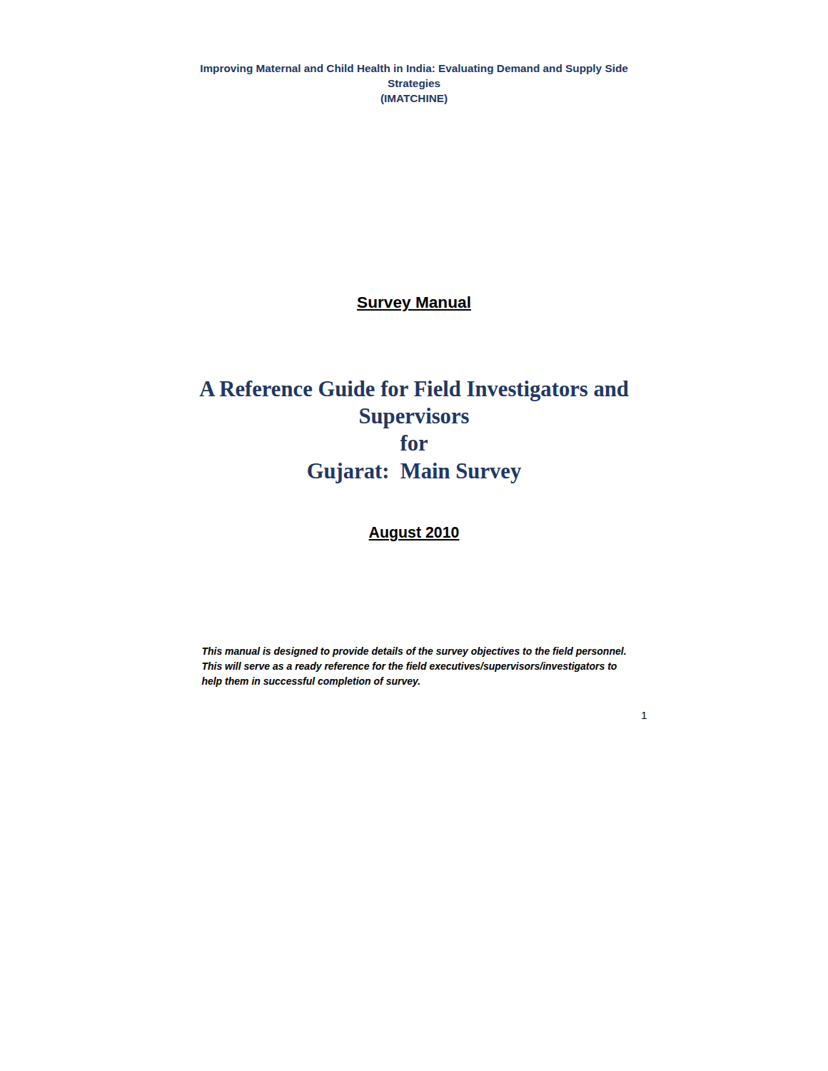Improving Maternal and Child Health in India: Evaluating Demand and Supply Side Strategies (IMATCHINE)
Survey Manual
A Reference Guide for Field Investigators and Supervisors for Gujarat: Main Survey
August 2010
This manual is designed to provide details of the survey objectives to the field personnel. This will serve as a ready reference for the field executives/supervisors/investigators to help them in successful completion of survey.
1